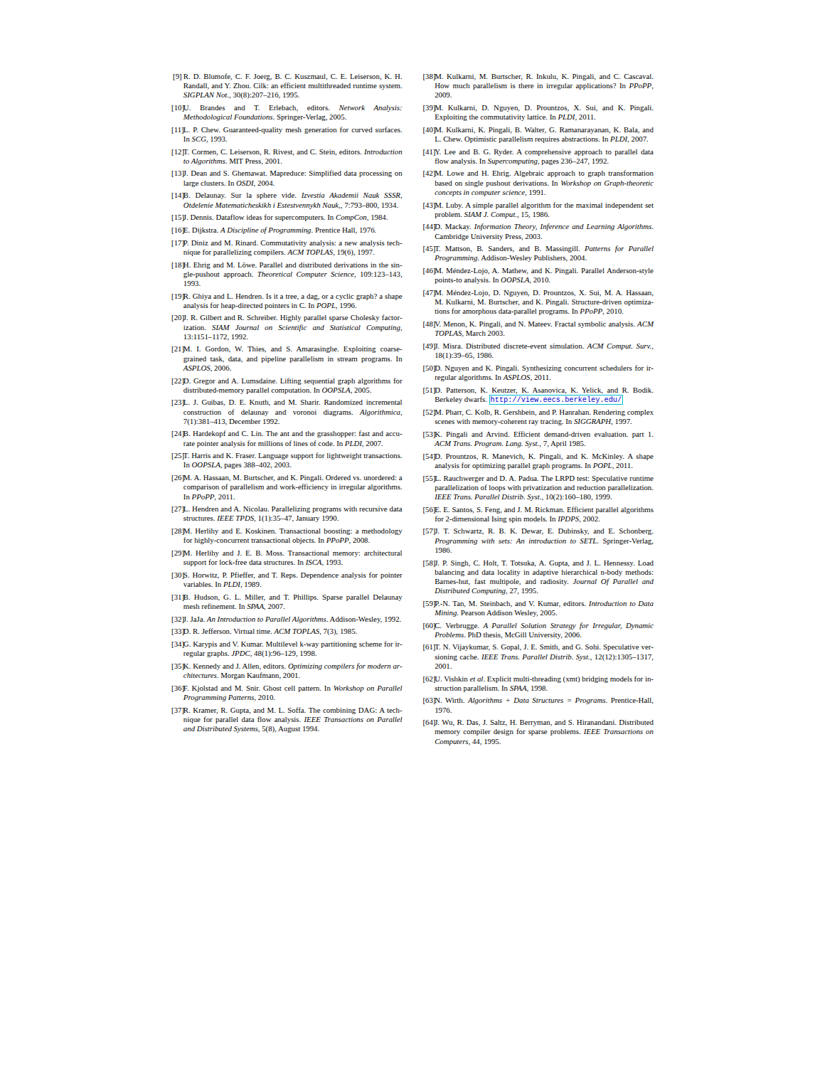[9] R. D. Blumofe, C. F. Joerg, B. C. Kuszmaul, C. E. Leiserson, K. H. Randall, and Y. Zhou. Cilk: an efficient multithreaded runtime system. SIGPLAN Not., 30(8):207–216, 1995.
[10] U. Brandes and T. Erlebach, editors. Network Analysis: Methodological Foundations. Springer-Verlag, 2005.
[11] L. P. Chew. Guaranteed-quality mesh generation for curved surfaces. In SCG, 1993.
[12] T. Cormen, C. Leiserson, R. Rivest, and C. Stein, editors. Introduction to Algorithms. MIT Press, 2001.
[13] J. Dean and S. Ghemawat. Mapreduce: Simplified data processing on large clusters. In OSDI, 2004.
[14] B. Delaunay. Sur la sphere vide. Izvestia Akademii Nauk SSSR, Otdelenie Matematicheskikh i Estestvennykh Nauk,, 7:793–800, 1934.
[15] J. Dennis. Dataflow ideas for supercomputers. In CompCon, 1984.
[16] E. Dijkstra. A Discipline of Programming. Prentice Hall, 1976.
[17] P. Diniz and M. Rinard. Commutativity analysis: a new analysis technique for parallelizing compilers. ACM TOPLAS, 19(6), 1997.
[18] H. Ehrig and M. Löwe. Parallel and distributed derivations in the single-pushout approach. Theoretical Computer Science, 109:123–143, 1993.
[19] R. Ghiya and L. Hendren. Is it a tree, a dag, or a cyclic graph? a shape analysis for heap-directed pointers in C. In POPL, 1996.
[20] J. R. Gilbert and R. Schreiber. Highly parallel sparse Cholesky factorization. SIAM Journal on Scientific and Statistical Computing, 13:1151–1172, 1992.
[21] M. I. Gordon, W. Thies, and S. Amarasinghe. Exploiting coarse-grained task, data, and pipeline parallelism in stream programs. In ASPLOS, 2006.
[22] D. Gregor and A. Lumsdaine. Lifting sequential graph algorithms for distributed-memory parallel computation. In OOPSLA, 2005.
[23] L. J. Guibas, D. E. Knuth, and M. Sharir. Randomized incremental construction of delaunay and voronoi diagrams. Algorithmica, 7(1):381–413, December 1992.
[24] B. Hardekopf and C. Lin. The ant and the grasshopper: fast and accurate pointer analysis for millions of lines of code. In PLDI, 2007.
[25] T. Harris and K. Fraser. Language support for lightweight transactions. In OOPSLA, pages 388–402, 2003.
[26] M. A. Hassaan, M. Burtscher, and K. Pingali. Ordered vs. unordered: a comparison of parallelism and work-efficiency in irregular algorithms. In PPoPP, 2011.
[27] L. Hendren and A. Nicolau. Parallelizing programs with recursive data structures. IEEE TPDS, 1(1):35–47, January 1990.
[28] M. Herlihy and E. Koskinen. Transactional boosting: a methodology for highly-concurrent transactional objects. In PPoPP, 2008.
[29] M. Herlihy and J. E. B. Moss. Transactional memory: architectural support for lock-free data structures. In ISCA, 1993.
[30] S. Horwitz, P. Pfieffer, and T. Reps. Dependence analysis for pointer variables. In PLDI, 1989.
[31] B. Hudson, G. L. Miller, and T. Phillips. Sparse parallel Delaunay mesh refinement. In SPAA, 2007.
[32] J. JaJa. An Introduction to Parallel Algorithms. Addison-Wesley, 1992.
[33] D. R. Jefferson. Virtual time. ACM TOPLAS, 7(3), 1985.
[34] G. Karypis and V. Kumar. Multilevel k-way partitioning scheme for irregular graphs. JPDC, 48(1):96–129, 1998.
[35] K. Kennedy and J. Allen, editors. Optimizing compilers for modern architectures. Morgan Kaufmann, 2001.
[36] F. Kjolstad and M. Snir. Ghost cell pattern. In Workshop on Parallel Programming Patterns, 2010.
[37] R. Kramer, R. Gupta, and M. L. Soffa. The combining DAG: A technique for parallel data flow analysis. IEEE Transactions on Parallel and Distributed Systems, 5(8), August 1994.
[38] M. Kulkarni, M. Burtscher, R. Inkulu, K. Pingali, and C. Cascaval. How much parallelism is there in irregular applications? In PPoPP, 2009.
[39] M. Kulkarni, D. Nguyen, D. Prountzos, X. Sui, and K. Pingali. Exploiting the commutativity lattice. In PLDI, 2011.
[40] M. Kulkarni, K. Pingali, B. Walter, G. Ramanarayanan, K. Bala, and L. Chew. Optimistic parallelism requires abstractions. In PLDI, 2007.
[41] Y. Lee and B. G. Ryder. A comprehensive approach to parallel data flow analysis. In Supercomputing, pages 236–247, 1992.
[42] M. Lowe and H. Ehrig. Algebraic approach to graph transformation based on single pushout derivations. In Workshop on Graph-theoretic concepts in computer science, 1991.
[43] M. Luby. A simple parallel algorithm for the maximal independent set problem. SIAM J. Comput., 15, 1986.
[44] D. Mackay. Information Theory, Inference and Learning Algorithms. Cambridge University Press, 2003.
[45] T. Mattson, B. Sanders, and B. Massingill. Patterns for Parallel Programming. Addison-Wesley Publishers, 2004.
[46] M. Méndez-Lojo, A. Mathew, and K. Pingali. Parallel Anderson-style points-to analysis. In OOPSLA, 2010.
[47] M. Méndez-Lojo, D. Nguyen, D. Prountzos, X. Sui, M. A. Hassaan, M. Kulkarni, M. Burtscher, and K. Pingali. Structure-driven optimizations for amorphous data-parallel programs. In PPoPP, 2010.
[48] V. Menon, K. Pingali, and N. Mateev. Fractal symbolic analysis. ACM TOPLAS, March 2003.
[49] J. Misra. Distributed discrete-event simulation. ACM Comput. Surv., 18(1):39–65, 1986.
[50] D. Nguyen and K. Pingali. Synthesizing concurrent schedulers for irregular algorithms. In ASPLOS, 2011.
[51] D. Patterson, K. Keutzer, K. Asanovica, K. Yelick, and R. Bodik. Berkeley dwarfs. http://view.eecs.berkeley.edu/
[52] M. Pharr, C. Kolb, R. Gershbein, and P. Hanrahan. Rendering complex scenes with memory-coherent ray tracing. In SIGGRAPH, 1997.
[53] K. Pingali and Arvind. Efficient demand-driven evaluation. part 1. ACM Trans. Program. Lang. Syst., 7, April 1985.
[54] D. Prountzos, R. Manevich, K. Pingali, and K. McKinley. A shape analysis for optimizing parallel graph programs. In POPL, 2011.
[55] L. Rauchwerger and D. A. Padua. The LRPD test: Speculative runtime parallelization of loops with privatization and reduction parallelization. IEEE Trans. Parallel Distrib. Syst., 10(2):160–180, 1999.
[56] E. E. Santos, S. Feng, and J. M. Rickman. Efficient parallel algorithms for 2-dimensional Ising spin models. In IPDPS, 2002.
[57] J. T. Schwartz, R. B. K. Dewar, E. Dubinsky, and E. Schonberg. Programming with sets: An introduction to SETL. Springer-Verlag, 1986.
[58] J. P. Singh, C. Holt, T. Totsuka, A. Gupta, and J. L. Hennessy. Load balancing and data locality in adaptive hierarchical n-body methods: Barnes-hut, fast multipole, and radiosity. Journal Of Parallel and Distributed Computing, 27, 1995.
[59] P.-N. Tan, M. Steinbach, and V. Kumar, editors. Introduction to Data Mining. Pearson Addison Wesley, 2005.
[60] C. Verbrugge. A Parallel Solution Strategy for Irregular, Dynamic Problems. PhD thesis, McGill University, 2006.
[61] T. N. Vijaykumar, S. Gopal, J. E. Smith, and G. Sohi. Speculative versioning cache. IEEE Trans. Parallel Distrib. Syst., 12(12):1305–1317, 2001.
[62] U. Vishkin et al. Explicit multi-threading (xmt) bridging models for instruction parallelism. In SPAA, 1998.
[63] N. Wirth. Algorithms + Data Structures = Programs. Prentice-Hall, 1976.
[64] J. Wu, R. Das, J. Saltz, H. Berryman, and S. Hiranandani. Distributed memory compiler design for sparse problems. IEEE Transactions on Computers, 44, 1995.